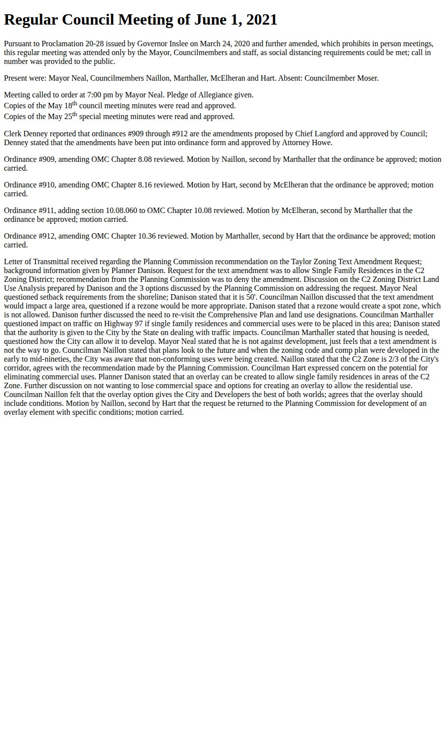Regular Council Meeting of June 1, 2021
Pursuant to Proclamation 20-28 issued by Governor Inslee on March 24, 2020 and further amended, which prohibits in person meetings, this regular meeting was attended only by the Mayor, Councilmembers and staff, as social distancing requirements could be met; call in number was provided to the public.
Present were: Mayor Neal, Councilmembers Naillon, Marthaller, McElheran and Hart. Absent: Councilmember Moser.
Meeting called to order at 7:00 pm by Mayor Neal. Pledge of Allegiance given.
Copies of the May 18th council meeting minutes were read and approved.
Copies of the May 25th special meeting minutes were read and approved.
Clerk Denney reported that ordinances #909 through #912 are the amendments proposed by Chief Langford and approved by Council; Denney stated that the amendments have been put into ordinance form and approved by Attorney Howe.
Ordinance #909, amending OMC Chapter 8.08 reviewed. Motion by Naillon, second by Marthaller that the ordinance be approved; motion carried.
Ordinance #910, amending OMC Chapter 8.16 reviewed. Motion by Hart, second by McElheran that the ordinance be approved; motion carried.
Ordinance #911, adding section 10.08.060 to OMC Chapter 10.08 reviewed. Motion by McElheran, second by Marthaller that the ordinance be approved; motion carried.
Ordinance #912, amending OMC Chapter 10.36 reviewed. Motion by Marthaller, second by Hart that the ordinance be approved; motion carried.
Letter of Transmittal received regarding the Planning Commission recommendation on the Taylor Zoning Text Amendment Request; background information given by Planner Danison. Request for the text amendment was to allow Single Family Residences in the C2 Zoning District; recommendation from the Planning Commission was to deny the amendment. Discussion on the C2 Zoning District Land Use Analysis prepared by Danison and the 3 options discussed by the Planning Commission on addressing the request. Mayor Neal questioned setback requirements from the shoreline; Danison stated that it is 50'. Councilman Naillon discussed that the text amendment would impact a large area, questioned if a rezone would be more appropriate. Danison stated that a rezone would create a spot zone, which is not allowed. Danison further discussed the need to re-visit the Comprehensive Plan and land use designations. Councilman Marthaller questioned impact on traffic on Highway 97 if single family residences and commercial uses were to be placed in this area; Danison stated that the authority is given to the City by the State on dealing with traffic impacts. Councilman Marthaller stated that housing is needed, questioned how the City can allow it to develop. Mayor Neal stated that he is not against development, just feels that a text amendment is not the way to go. Councilman Naillon stated that plans look to the future and when the zoning code and comp plan were developed in the early to mid-nineties, the City was aware that non-conforming uses were being created. Naillon stated that the C2 Zone is 2/3 of the City's corridor, agrees with the recommendation made by the Planning Commission. Councilman Hart expressed concern on the potential for eliminating commercial uses. Planner Danison stated that an overlay can be created to allow single family residences in areas of the C2 Zone. Further discussion on not wanting to lose commercial space and options for creating an overlay to allow the residential use. Councilman Naillon felt that the overlay option gives the City and Developers the best of both worlds; agrees that the overlay should include conditions. Motion by Naillon, second by Hart that the request be returned to the Planning Commission for development of an overlay element with specific conditions; motion carried.